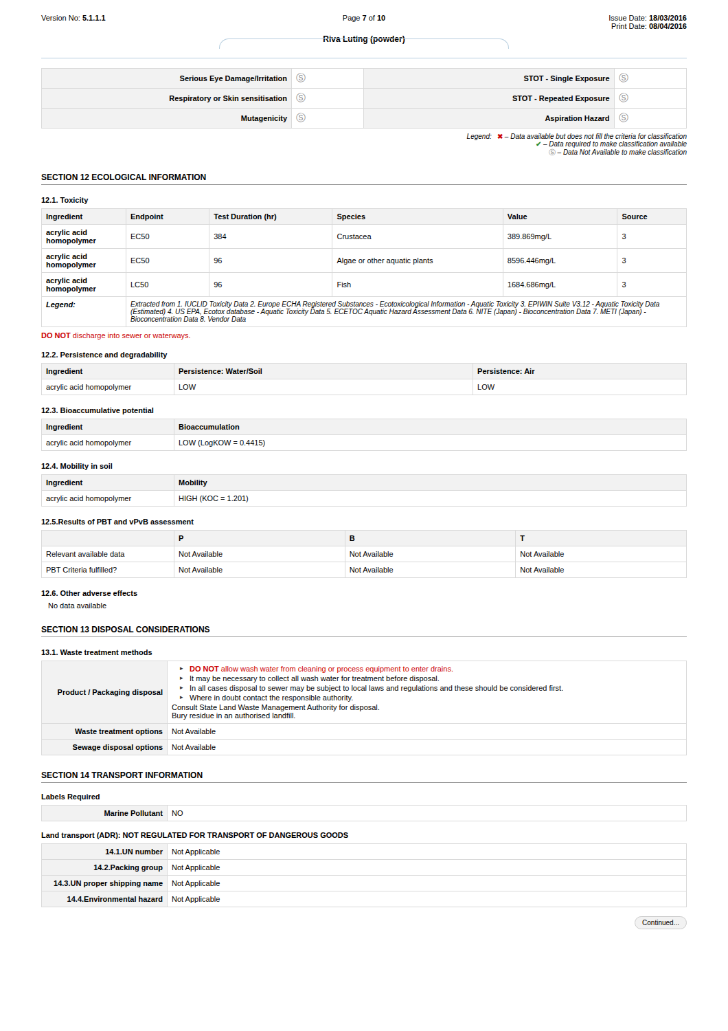Version No: 5.1.1.1
Page 7 of 10
Riva Luting (powder)
Issue Date: 18/03/2016
Print Date: 08/04/2016
| Serious Eye Damage/Irritation | Ⓢ | STOT - Single Exposure | Ⓢ |
| Respiratory or Skin sensitisation | Ⓢ | STOT - Repeated Exposure | Ⓢ |
| Mutagenicity | Ⓢ | Aspiration Hazard | Ⓢ |
Legend: ✖ – Data available but does not fill the criteria for classification
✔ – Data required to make classification available
Ⓢ – Data Not Available to make classification
SECTION 12 ECOLOGICAL INFORMATION
12.1. Toxicity
| Ingredient | Endpoint | Test Duration (hr) | Species | Value | Source |
| --- | --- | --- | --- | --- | --- |
| acrylic acid homopolymer | EC50 | 384 | Crustacea | 389.869mg/L | 3 |
| acrylic acid homopolymer | EC50 | 96 | Algae or other aquatic plants | 8596.446mg/L | 3 |
| acrylic acid homopolymer | LC50 | 96 | Fish | 1684.686mg/L | 3 |
| Legend: | Extracted from 1. IUCLID Toxicity Data 2. Europe ECHA Registered Substances - Ecotoxicological Information - Aquatic Toxicity 3. EPIWIN Suite V3.12 - Aquatic Toxicity Data (Estimated) 4. US EPA, Ecotox database - Aquatic Toxicity Data 5. ECETOC Aquatic Hazard Assessment Data 6. NITE (Japan) - Bioconcentration Data 7. METI (Japan) - Bioconcentration Data 8. Vendor Data |
DO NOT discharge into sewer or waterways.
12.2. Persistence and degradability
| Ingredient | Persistence: Water/Soil | Persistence: Air |
| --- | --- | --- |
| acrylic acid homopolymer | LOW | LOW |
12.3. Bioaccumulative potential
| Ingredient | Bioaccumulation |
| --- | --- |
| acrylic acid homopolymer | LOW (LogKOW = 0.4415) |
12.4. Mobility in soil
| Ingredient | Mobility |
| --- | --- |
| acrylic acid homopolymer | HIGH (KOC = 1.201) |
12.5.Results of PBT and vPvB assessment
| | P | B | T |
| --- | --- | --- | --- |
| Relevant available data | Not Available | Not Available | Not Available |
| PBT Criteria fulfilled? | Not Available | Not Available | Not Available |
12.6. Other adverse effects
No data available
SECTION 13 DISPOSAL CONSIDERATIONS
13.1. Waste treatment methods
| Product / Packaging disposal | DO NOT allow wash water from cleaning or process equipment to enter drains. It may be necessary to collect all wash water for treatment before disposal. In all cases disposal to sewer may be subject to local laws and regulations and these should be considered first. Where in doubt contact the responsible authority. Consult State Land Waste Management Authority for disposal. Bury residue in an authorised landfill. |
| Waste treatment options | Not Available |
| Sewage disposal options | Not Available |
SECTION 14 TRANSPORT INFORMATION
Labels Required
| Marine Pollutant | NO |
Land transport (ADR): NOT REGULATED FOR TRANSPORT OF DANGEROUS GOODS
| 14.1.UN number | Not Applicable |
| 14.2.Packing group | Not Applicable |
| 14.3.UN proper shipping name | Not Applicable |
| 14.4.Environmental hazard | Not Applicable |
Continued...